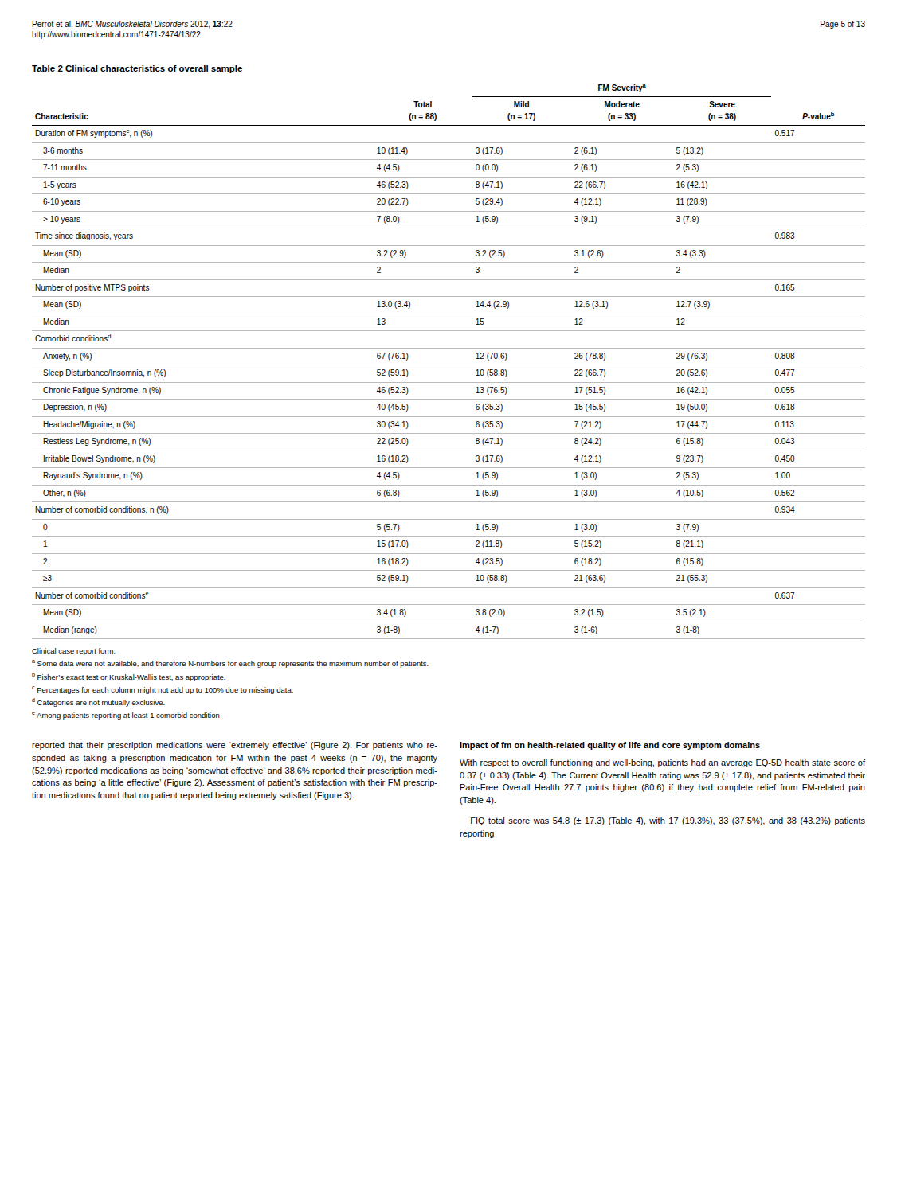Perrot et al. BMC Musculoskeletal Disorders 2012, 13:22
http://www.biomedcentral.com/1471-2474/13/22
Page 5 of 13
Table 2 Clinical characteristics of overall sample
| Characteristic | Total (n = 88) | FM Severity a | P -value b |
| --- | --- | --- | --- |
| Mild (n = 17) | Moderate (n = 33) | Severe (n = 38) |
| Duration of FM symptoms c , n (%) | | | | | 0.517 |
| 3-6 months | 10 (11.4) | 3 (17.6) | 2 (6.1) | 5 (13.2) | |
| 7-11 months | 4 (4.5) | 0 (0.0) | 2 (6.1) | 2 (5.3) | |
| 1-5 years | 46 (52.3) | 8 (47.1) | 22 (66.7) | 16 (42.1) | |
| 6-10 years | 20 (22.7) | 5 (29.4) | 4 (12.1) | 11 (28.9) | |
| > 10 years | 7 (8.0) | 1 (5.9) | 3 (9.1) | 3 (7.9) | |
| Time since diagnosis, years | | | | | 0.983 |
| Mean (SD) | 3.2 (2.9) | 3.2 (2.5) | 3.1 (2.6) | 3.4 (3.3) | |
| Median | 2 | 3 | 2 | 2 | |
| Number of positive MTPS points | | | | | 0.165 |
| Mean (SD) | 13.0 (3.4) | 14.4 (2.9) | 12.6 (3.1) | 12.7 (3.9) | |
| Median | 13 | 15 | 12 | 12 | |
| Comorbid conditions d | | | | | |
| Anxiety, n (%) | 67 (76.1) | 12 (70.6) | 26 (78.8) | 29 (76.3) | 0.808 |
| Sleep Disturbance/Insomnia, n (%) | 52 (59.1) | 10 (58.8) | 22 (66.7) | 20 (52.6) | 0.477 |
| Chronic Fatigue Syndrome, n (%) | 46 (52.3) | 13 (76.5) | 17 (51.5) | 16 (42.1) | 0.055 |
| Depression, n (%) | 40 (45.5) | 6 (35.3) | 15 (45.5) | 19 (50.0) | 0.618 |
| Headache/Migraine, n (%) | 30 (34.1) | 6 (35.3) | 7 (21.2) | 17 (44.7) | 0.113 |
| Restless Leg Syndrome, n (%) | 22 (25.0) | 8 (47.1) | 8 (24.2) | 6 (15.8) | 0.043 |
| Irritable Bowel Syndrome, n (%) | 16 (18.2) | 3 (17.6) | 4 (12.1) | 9 (23.7) | 0.450 |
| Raynaud’s Syndrome, n (%) | 4 (4.5) | 1 (5.9) | 1 (3.0) | 2 (5.3) | 1.00 |
| Other, n (%) | 6 (6.8) | 1 (5.9) | 1 (3.0) | 4 (10.5) | 0.562 |
| Number of comorbid conditions, n (%) | | | | | 0.934 |
| 0 | 5 (5.7) | 1 (5.9) | 1 (3.0) | 3 (7.9) | |
| 1 | 15 (17.0) | 2 (11.8) | 5 (15.2) | 8 (21.1) | |
| 2 | 16 (18.2) | 4 (23.5) | 6 (18.2) | 6 (15.8) | |
| ≥3 | 52 (59.1) | 10 (58.8) | 21 (63.6) | 21 (55.3) | |
| Number of comorbid conditions e | | | | | 0.637 |
| Mean (SD) | 3.4 (1.8) | 3.8 (2.0) | 3.2 (1.5) | 3.5 (2.1) | |
| Median (range) | 3 (1-8) | 4 (1-7) | 3 (1-6) | 3 (1-8) | |
Clinical case report form.
a Some data were not available, and therefore N-numbers for each group represents the maximum number of patients.
b Fisher’s exact test or Kruskal-Wallis test, as appropriate.
c Percentages for each column might not add up to 100% due to missing data.
d Categories are not mutually exclusive.
e Among patients reporting at least 1 comorbid condition
reported that their prescription medications were ‘extremely effective’ (Figure 2). For patients who responded as taking a prescription medication for FM within the past 4 weeks (n = 70), the majority (52.9%) reported medications as being ‘somewhat effective’ and 38.6% reported their prescription medications as being ‘a little effective’ (Figure 2). Assessment of patient’s satisfaction with their FM prescription medications found that no patient reported being extremely satisfied (Figure 3).
Impact of fm on health-related quality of life and core symptom domains
With respect to overall functioning and well-being, patients had an average EQ-5D health state score of 0.37 (± 0.33) (Table 4). The Current Overall Health rating was 52.9 (± 17.8), and patients estimated their Pain-Free Overall Health 27.7 points higher (80.6) if they had complete relief from FM-related pain (Table 4).
FIQ total score was 54.8 (± 17.3) (Table 4), with 17 (19.3%), 33 (37.5%), and 38 (43.2%) patients reporting